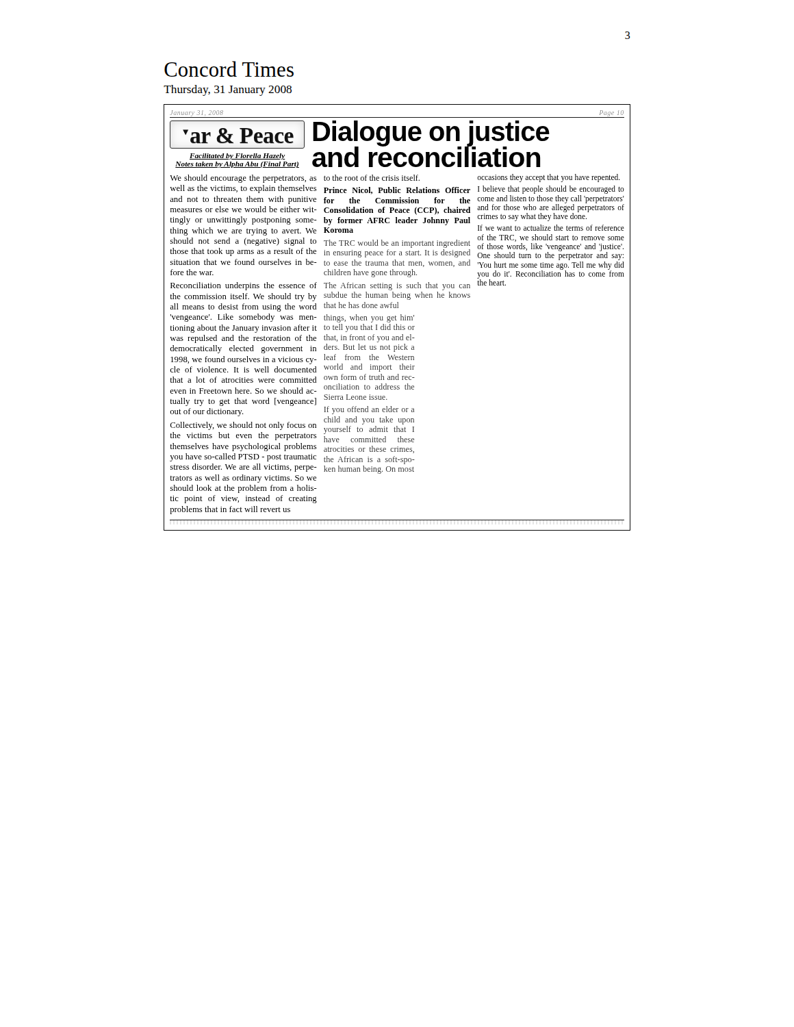3
Concord Times
Thursday, 31 January 2008
January 31, 2008 Page 10
▼ar & Peace
Facilitated by Florella Hazely Notes taken by Alpha Abu (Final Part)
Dialogue on justice and reconciliation
We should encourage the perpetrators, as well as the victims, to explain themselves and not to threaten them with punitive measures or else we would be either wittingly or unwittingly postponing something which we are trying to avert. We should not send a (negative) signal to those that took up arms as a result of the situation that we found ourselves in before the war.
Reconciliation underpins the essence of the commission itself. We should try by all means to desist from using the word 'vengeance'. Like somebody was mentioning about the January invasion after it was repulsed and the restoration of the democratically elected government in 1998, we found ourselves in a vicious cycle of violence. It is well documented that a lot of atrocities were committed even in Freetown here. So we should actually try to get that word [vengeance] out of our dictionary.
Collectively, we should not only focus on the victims but even the perpetrators themselves have psychological problems you have so-called PTSD - post traumatic stress disorder. We are all victims, perpetrators as well as ordinary victims. So we should look at the problem from a holistic point of view, instead of creating problems that in fact will revert us
to the root of the crisis itself.
Prince Nicol, Public Relations Officer for the Commission for the Consolidation of Peace (CCP), chaired by former AFRC leader Johnny Paul Koroma
The TRC would be an important ingredient in ensuring peace for a start. It is designed to ease the trauma that men, women, and children have gone through.
The African setting is such that you can subdue the human being when he knows that he has done awful
things, when you get him' to tell you that I did this or that, in front of you and elders. But let us not pick a leaf from the Western world and import their own form of truth and reconciliation to address the Sierra Leone issue.
If you offend an elder or a child and you take upon yourself to admit that I have committed these atrocities or these crimes, the African is a soft-spoken human being. On most
occasions they accept that you have repented.
I believe that people should be encouraged to come and listen to those they call 'perpetrators' and for those who are alleged perpetrators of crimes to say what they have done.
If we want to actualize the terms of reference of the TRC, we should start to remove some of those words, like 'vengeance' and 'justice'. One should turn to the perpetrator and say: 'You hurt me some time ago. Tell me why did you do it'. Reconciliation has to come from the heart.